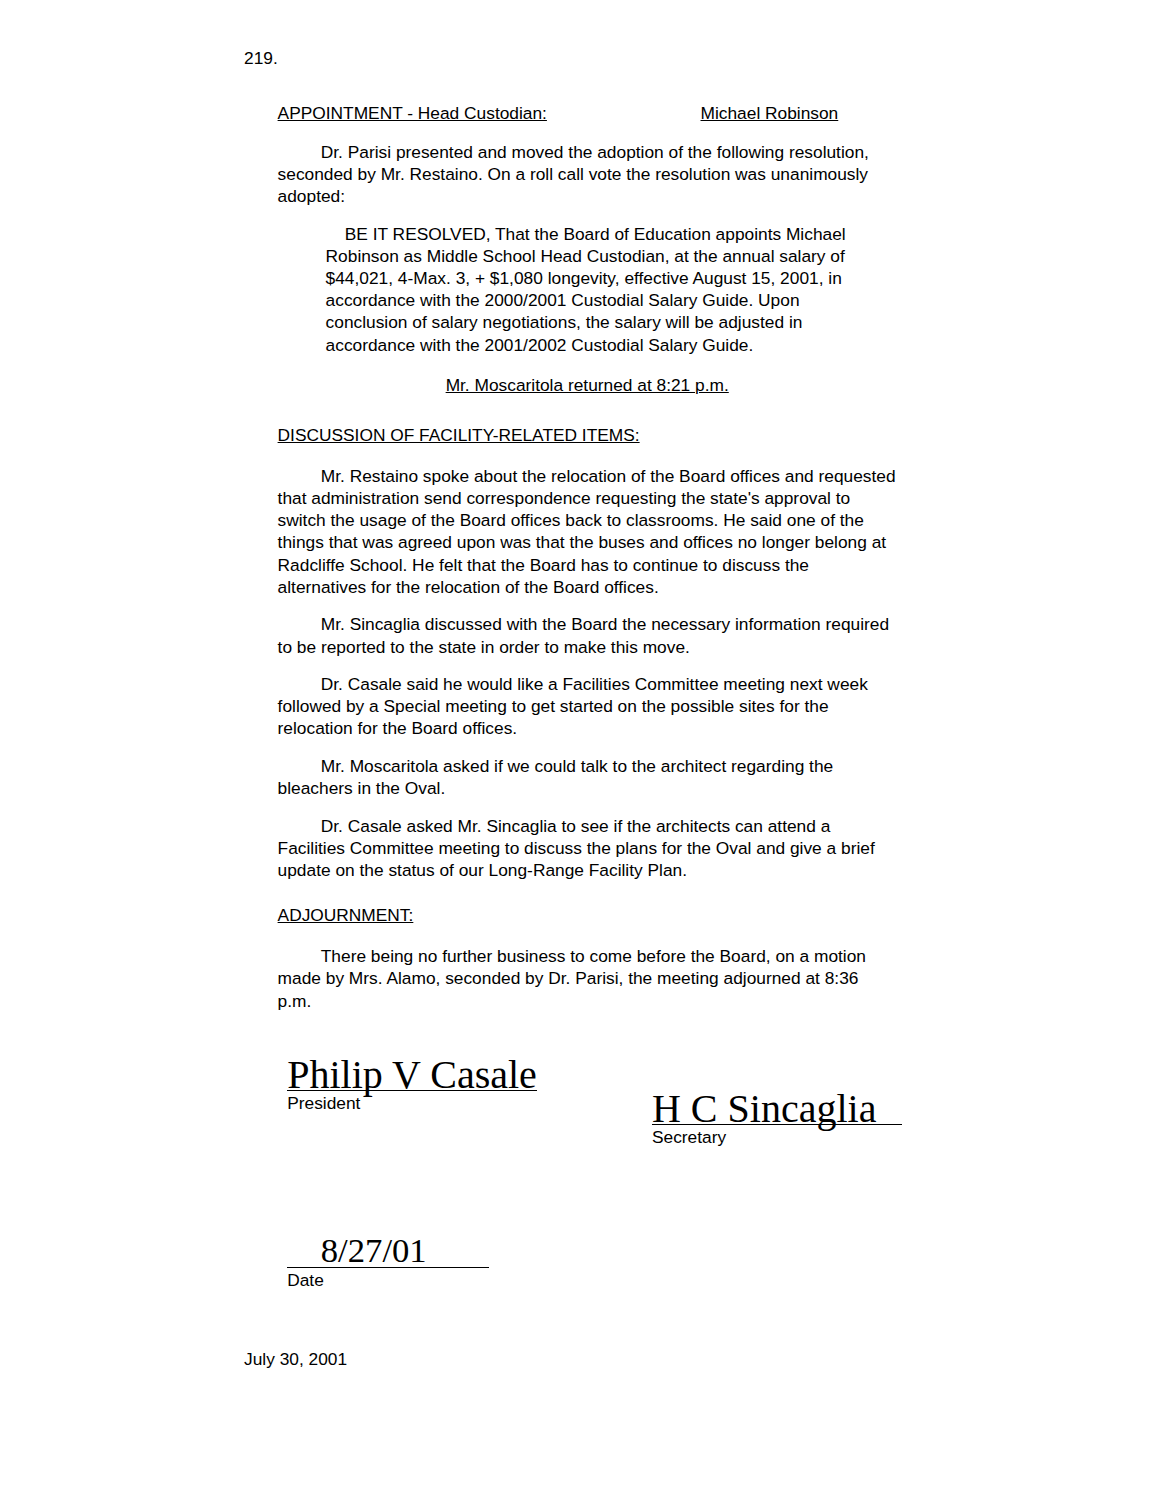219.
APPOINTMENT - Head Custodian: Michael Robinson
Dr. Parisi presented and moved the adoption of the following resolution, seconded by Mr. Restaino. On a roll call vote the resolution was unanimously adopted:
BE IT RESOLVED, That the Board of Education appoints Michael Robinson as Middle School Head Custodian, at the annual salary of $44,021, 4-Max. 3, + $1,080 longevity, effective August 15, 2001, in accordance with the 2000/2001 Custodial Salary Guide. Upon conclusion of salary negotiations, the salary will be adjusted in accordance with the 2001/2002 Custodial Salary Guide.
Mr. Moscaritola returned at 8:21 p.m.
DISCUSSION OF FACILITY-RELATED ITEMS:
Mr. Restaino spoke about the relocation of the Board offices and requested that administration send correspondence requesting the state's approval to switch the usage of the Board offices back to classrooms. He said one of the things that was agreed upon was that the buses and offices no longer belong at Radcliffe School. He felt that the Board has to continue to discuss the alternatives for the relocation of the Board offices.
Mr. Sincaglia discussed with the Board the necessary information required to be reported to the state in order to make this move.
Dr. Casale said he would like a Facilities Committee meeting next week followed by a Special meeting to get started on the possible sites for the relocation for the Board offices.
Mr. Moscaritola asked if we could talk to the architect regarding the bleachers in the Oval.
Dr. Casale asked Mr. Sincaglia to see if the architects can attend a Facilities Committee meeting to discuss the plans for the Oval and give a brief update on the status of our Long-Range Facility Plan.
ADJOURNMENT:
There being no further business to come before the Board, on a motion made by Mrs. Alamo, seconded by Dr. Parisi, the meeting adjourned at 8:36 p.m.
Philip V Casale
President
H C Sincaglia
Secretary
8/27/01
Date
July 30, 2001